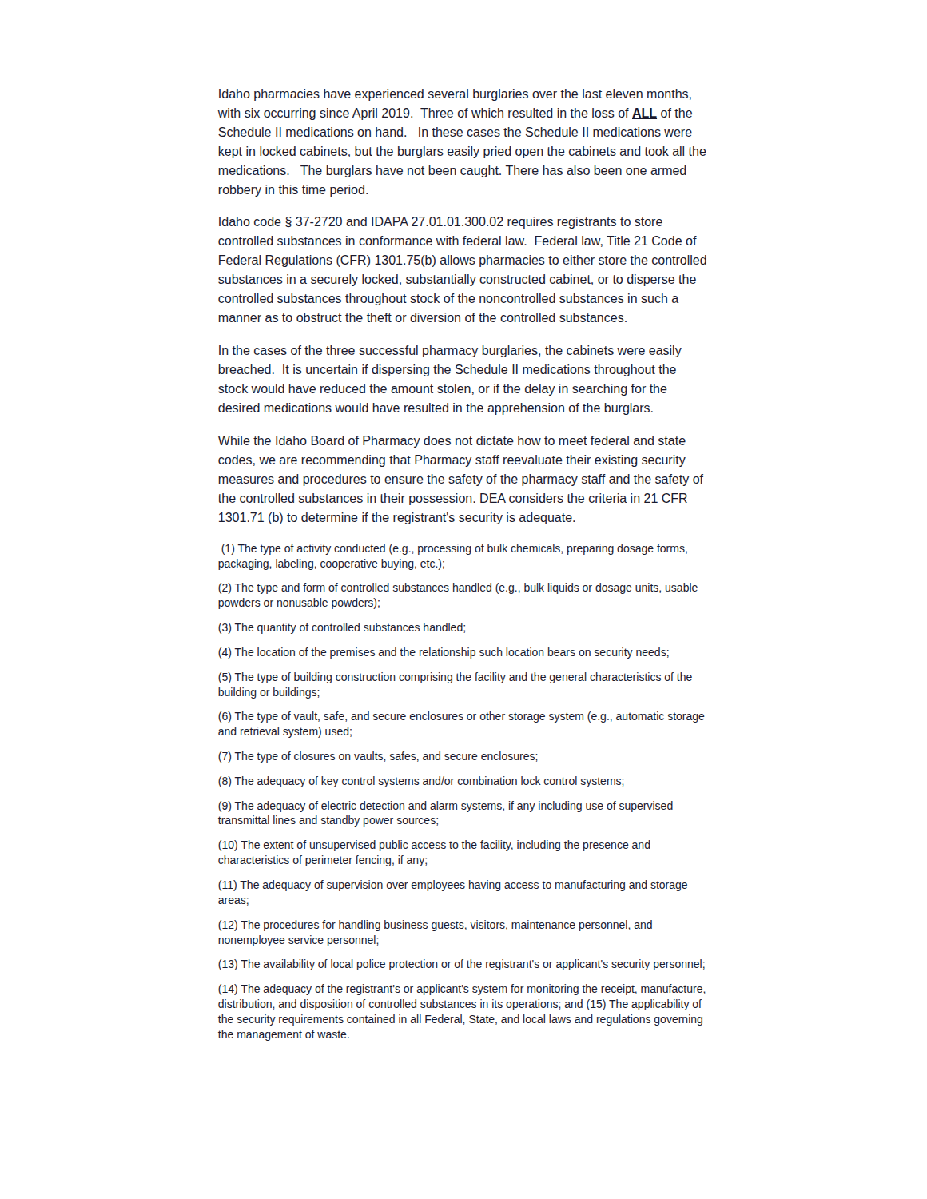Idaho pharmacies have experienced several burglaries over the last eleven months, with six occurring since April 2019. Three of which resulted in the loss of ALL of the Schedule II medications on hand. In these cases the Schedule II medications were kept in locked cabinets, but the burglars easily pried open the cabinets and took all the medications. The burglars have not been caught. There has also been one armed robbery in this time period.
Idaho code § 37-2720 and IDAPA 27.01.01.300.02 requires registrants to store controlled substances in conformance with federal law. Federal law, Title 21 Code of Federal Regulations (CFR) 1301.75(b) allows pharmacies to either store the controlled substances in a securely locked, substantially constructed cabinet, or to disperse the controlled substances throughout stock of the noncontrolled substances in such a manner as to obstruct the theft or diversion of the controlled substances.
In the cases of the three successful pharmacy burglaries, the cabinets were easily breached. It is uncertain if dispersing the Schedule II medications throughout the stock would have reduced the amount stolen, or if the delay in searching for the desired medications would have resulted in the apprehension of the burglars.
While the Idaho Board of Pharmacy does not dictate how to meet federal and state codes, we are recommending that Pharmacy staff reevaluate their existing security measures and procedures to ensure the safety of the pharmacy staff and the safety of the controlled substances in their possession. DEA considers the criteria in 21 CFR 1301.71 (b) to determine if the registrant's security is adequate.
(1) The type of activity conducted (e.g., processing of bulk chemicals, preparing dosage forms, packaging, labeling, cooperative buying, etc.);
(2) The type and form of controlled substances handled (e.g., bulk liquids or dosage units, usable powders or nonusable powders);
(3) The quantity of controlled substances handled;
(4) The location of the premises and the relationship such location bears on security needs;
(5) The type of building construction comprising the facility and the general characteristics of the building or buildings;
(6) The type of vault, safe, and secure enclosures or other storage system (e.g., automatic storage and retrieval system) used;
(7) The type of closures on vaults, safes, and secure enclosures;
(8) The adequacy of key control systems and/or combination lock control systems;
(9) The adequacy of electric detection and alarm systems, if any including use of supervised transmittal lines and standby power sources;
(10) The extent of unsupervised public access to the facility, including the presence and characteristics of perimeter fencing, if any;
(11) The adequacy of supervision over employees having access to manufacturing and storage areas;
(12) The procedures for handling business guests, visitors, maintenance personnel, and nonemployee service personnel;
(13) The availability of local police protection or of the registrant's or applicant's security personnel;
(14) The adequacy of the registrant's or applicant's system for monitoring the receipt, manufacture, distribution, and disposition of controlled substances in its operations; and (15) The applicability of the security requirements contained in all Federal, State, and local laws and regulations governing the management of waste.